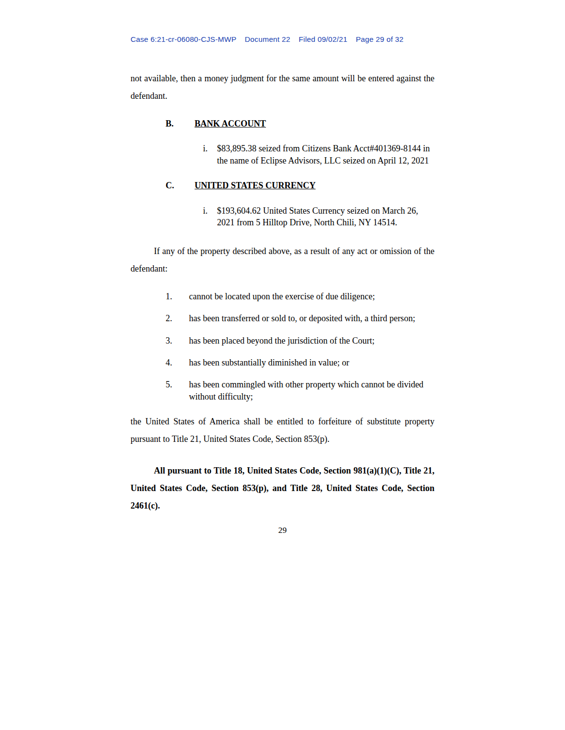Case 6:21-cr-06080-CJS-MWP Document 22 Filed 09/02/21 Page 29 of 32
not available, then a money judgment for the same amount will be entered against the defendant.
B. BANK ACCOUNT
i.$83,895.38 seized from Citizens Bank Acct#401369-8144 in the name of Eclipse Advisors, LLC seized on April 12, 2021
C. UNITED STATES CURRENCY
i.$193,604.62 United States Currency seized on March 26, 2021 from 5 Hilltop Drive, North Chili, NY 14514.
If any of the property described above, as a result of any act or omission of the defendant:
1. cannot be located upon the exercise of due diligence;
2. has been transferred or sold to, or deposited with, a third person;
3. has been placed beyond the jurisdiction of the Court;
4. has been substantially diminished in value; or
5. has been commingled with other property which cannot be divided without difficulty;
the United States of America shall be entitled to forfeiture of substitute property pursuant to Title 21, United States Code, Section 853(p).
All pursuant to Title 18, United States Code, Section 981(a)(1)(C), Title 21, United States Code, Section 853(p), and Title 28, United States Code, Section 2461(c).
29